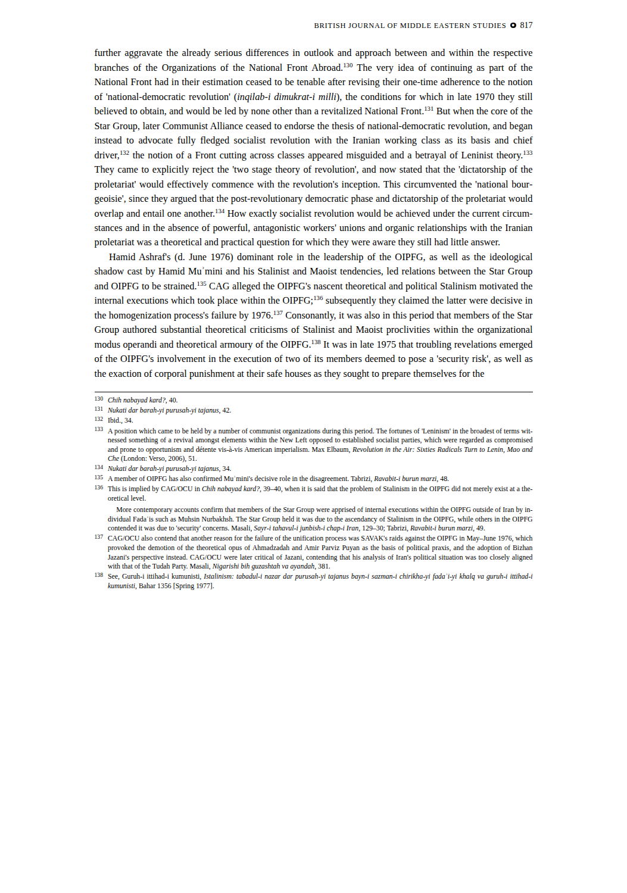British Journal of Middle Eastern Studies ● 817
further aggravate the already serious differences in outlook and approach between and within the respective branches of the Organizations of the National Front Abroad.130 The very idea of continuing as part of the National Front had in their estimation ceased to be tenable after revising their one-time adherence to the notion of 'national-democratic revolution' (inqilab-i dimukrat-i milli), the conditions for which in late 1970 they still believed to obtain, and would be led by none other than a revitalized National Front.131 But when the core of the Star Group, later Communist Alliance ceased to endorse the thesis of national-democratic revolution, and began instead to advocate fully fledged socialist revolution with the Iranian working class as its basis and chief driver,132 the notion of a Front cutting across classes appeared misguided and a betrayal of Leninist theory.133 They came to explicitly reject the 'two stage theory of revolution', and now stated that the 'dictatorship of the proletariat' would effectively commence with the revolution's inception. This circumvented the 'national bourgeoisie', since they argued that the post-revolutionary democratic phase and dictatorship of the proletariat would overlap and entail one another.134 How exactly socialist revolution would be achieved under the current circumstances and in the absence of powerful, antagonistic workers' unions and organic relationships with the Iranian proletariat was a theoretical and practical question for which they were aware they still had little answer.
Hamid Ashraf's (d. June 1976) dominant role in the leadership of the OIPFG, as well as the ideological shadow cast by Hamid Muʾmini and his Stalinist and Maoist tendencies, led relations between the Star Group and OIPFG to be strained.135 CAG alleged the OIPFG's nascent theoretical and political Stalinism motivated the internal executions which took place within the OIPFG;136 subsequently they claimed the latter were decisive in the homogenization process's failure by 1976.137 Consonantly, it was also in this period that members of the Star Group authored substantial theoretical criticisms of Stalinist and Maoist proclivities within the organizational modus operandi and theoretical armoury of the OIPFG.138 It was in late 1975 that troubling revelations emerged of the OIPFG's involvement in the execution of two of its members deemed to pose a 'security risk', as well as the exaction of corporal punishment at their safe houses as they sought to prepare themselves for the
Chih nabayad kard?, 40.
Nukati dar barah-yi purusah-yi tajanus, 42.
Ibid., 34.
A position which came to be held by a number of communist organizations during this period. The fortunes of 'Leninism' in the broadest of terms witnessed something of a revival amongst elements within the New Left opposed to established socialist parties, which were regarded as compromised and prone to opportunism and détente vis-à-vis American imperialism. Max Elbaum, Revolution in the Air: Sixties Radicals Turn to Lenin, Mao and Che (London: Verso, 2006), 51.
Nukati dar barah-yi purusah-yi tajanus, 34.
A member of OIPFG has also confirmed Muʾmini's decisive role in the disagreement. Tabrizi, Ravabit-i burun marzi, 48.
This is implied by CAG/OCU in Chih nabayad kard?, 39–40, when it is said that the problem of Stalinism in the OIPFG did not merely exist at a theoretical level. More contemporary accounts confirm that members of the Star Group were apprised of internal executions within the OIPFG outside of Iran by individual Fadaʾis such as Muhsin Nurbakhsh. The Star Group held it was due to the ascendancy of Stalinism in the OIPFG, while others in the OIPFG contended it was due to 'security' concerns. Masali, Sayr-i tahavul-i junbish-i chap-i Iran, 129–30; Tabrizi, Ravabit-i burun marzi, 49.
CAG/OCU also contend that another reason for the failure of the unification process was SAVAK's raids against the OIPFG in May–June 1976, which provoked the demotion of the theoretical opus of Ahmadzadah and Amir Parviz Puyan as the basis of political praxis, and the adoption of Bizhan Jazani's perspective instead. CAG/OCU were later critical of Jazani, contending that his analysis of Iran's political situation was too closely aligned with that of the Tudah Party. Masali, Nigarishi bih guzashtah va ayandah, 381.
See, Guruh-i ittihad-i kumunisti, Istalinism: tabadul-i nazar dar purusah-yi tajanus bayn-i sazman-i chirikha-yi fadaʾi-yi khalq va guruh-i ittihad-i kumunisti, Bahar 1356 [Spring 1977].